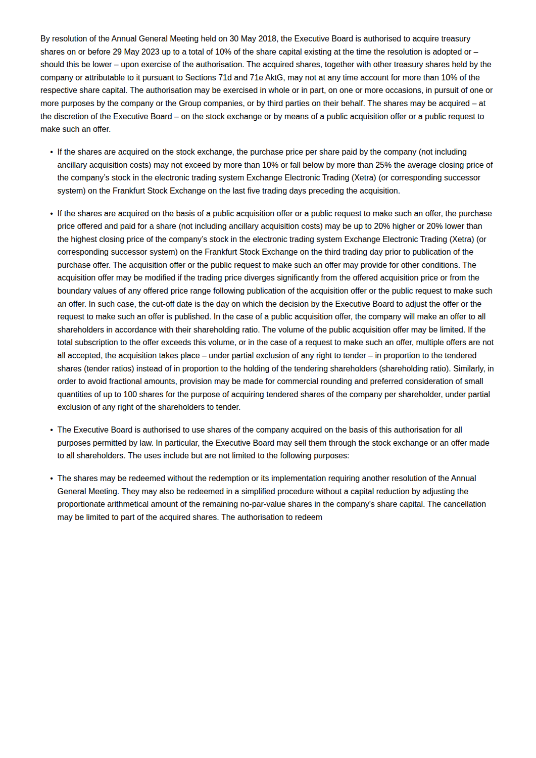By resolution of the Annual General Meeting held on 30 May 2018, the Executive Board is authorised to acquire treasury shares on or before 29 May 2023 up to a total of 10% of the share capital existing at the time the resolution is adopted or – should this be lower – upon exercise of the authorisation. The acquired shares, together with other treasury shares held by the company or attributable to it pursuant to Sections 71d and 71e AktG, may not at any time account for more than 10% of the respective share capital. The authorisation may be exercised in whole or in part, on one or more occasions, in pursuit of one or more purposes by the company or the Group companies, or by third parties on their behalf. The shares may be acquired – at the discretion of the Executive Board – on the stock exchange or by means of a public acquisition offer or a public request to make such an offer.
If the shares are acquired on the stock exchange, the purchase price per share paid by the company (not including ancillary acquisition costs) may not exceed by more than 10% or fall below by more than 25% the average closing price of the company’s stock in the electronic trading system Exchange Electronic Trading (Xetra) (or corresponding successor system) on the Frankfurt Stock Exchange on the last five trading days preceding the acquisition.
If the shares are acquired on the basis of a public acquisition offer or a public request to make such an offer, the purchase price offered and paid for a share (not including ancillary acquisition costs) may be up to 20% higher or 20% lower than the highest closing price of the company’s stock in the electronic trading system Exchange Electronic Trading (Xetra) (or corresponding successor system) on the Frankfurt Stock Exchange on the third trading day prior to publication of the purchase offer. The acquisition offer or the public request to make such an offer may provide for other conditions. The acquisition offer may be modified if the trading price diverges significantly from the offered acquisition price or from the boundary values of any offered price range following publication of the acquisition offer or the public request to make such an offer. In such case, the cut-off date is the day on which the decision by the Executive Board to adjust the offer or the request to make such an offer is published. In the case of a public acquisition offer, the company will make an offer to all shareholders in accordance with their shareholding ratio. The volume of the public acquisition offer may be limited. If the total subscription to the offer exceeds this volume, or in the case of a request to make such an offer, multiple offers are not all accepted, the acquisition takes place – under partial exclusion of any right to tender – in proportion to the tendered shares (tender ratios) instead of in proportion to the holding of the tendering shareholders (shareholding ratio). Similarly, in order to avoid fractional amounts, provision may be made for commercial rounding and preferred consideration of small quantities of up to 100 shares for the purpose of acquiring tendered shares of the company per shareholder, under partial exclusion of any right of the shareholders to tender.
The Executive Board is authorised to use shares of the company acquired on the basis of this authorisation for all purposes permitted by law. In particular, the Executive Board may sell them through the stock exchange or an offer made to all shareholders. The uses include but are not limited to the following purposes:
The shares may be redeemed without the redemption or its implementation requiring another resolution of the Annual General Meeting. They may also be redeemed in a simplified procedure without a capital reduction by adjusting the proportionate arithmetical amount of the remaining no-par-value shares in the company's share capital. The cancellation may be limited to part of the acquired shares. The authorisation to redeem